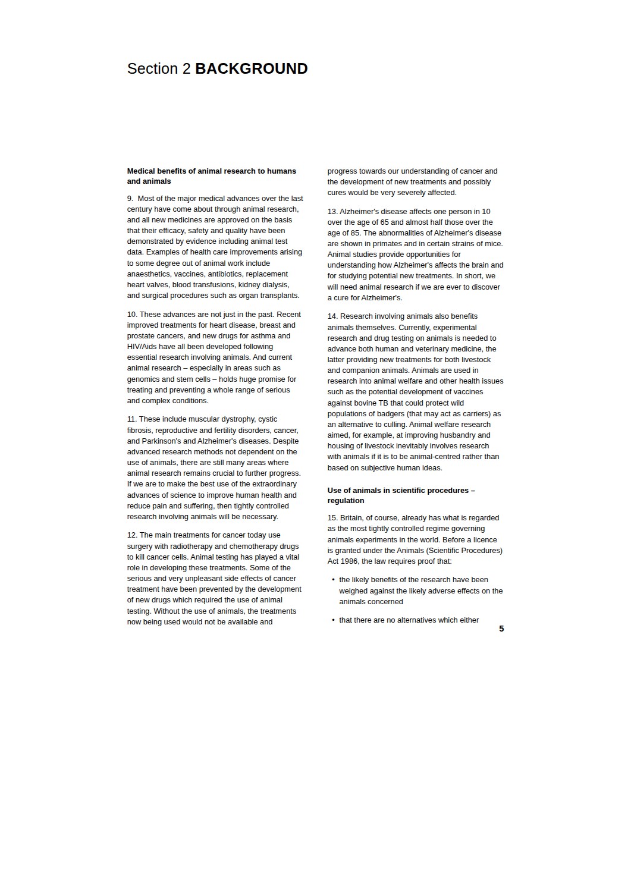Section 2 BACKGROUND
Medical benefits of animal research to humans and animals
9. Most of the major medical advances over the last century have come about through animal research, and all new medicines are approved on the basis that their efficacy, safety and quality have been demonstrated by evidence including animal test data. Examples of health care improvements arising to some degree out of animal work include anaesthetics, vaccines, antibiotics, replacement heart valves, blood transfusions, kidney dialysis, and surgical procedures such as organ transplants.
10. These advances are not just in the past. Recent improved treatments for heart disease, breast and prostate cancers, and new drugs for asthma and HIV/Aids have all been developed following essential research involving animals. And current animal research – especially in areas such as genomics and stem cells – holds huge promise for treating and preventing a whole range of serious and complex conditions.
11. These include muscular dystrophy, cystic fibrosis, reproductive and fertility disorders, cancer, and Parkinson's and Alzheimer's diseases. Despite advanced research methods not dependent on the use of animals, there are still many areas where animal research remains crucial to further progress. If we are to make the best use of the extraordinary advances of science to improve human health and reduce pain and suffering, then tightly controlled research involving animals will be necessary.
12. The main treatments for cancer today use surgery with radiotherapy and chemotherapy drugs to kill cancer cells. Animal testing has played a vital role in developing these treatments. Some of the serious and very unpleasant side effects of cancer treatment have been prevented by the development of new drugs which required the use of animal testing. Without the use of animals, the treatments now being used would not be available and progress towards our understanding of cancer and the development of new treatments and possibly cures would be very severely affected.
13. Alzheimer's disease affects one person in 10 over the age of 65 and almost half those over the age of 85. The abnormalities of Alzheimer's disease are shown in primates and in certain strains of mice. Animal studies provide opportunities for understanding how Alzheimer's affects the brain and for studying potential new treatments. In short, we will need animal research if we are ever to discover a cure for Alzheimer's.
14. Research involving animals also benefits animals themselves. Currently, experimental research and drug testing on animals is needed to advance both human and veterinary medicine, the latter providing new treatments for both livestock and companion animals. Animals are used in research into animal welfare and other health issues such as the potential development of vaccines against bovine TB that could protect wild populations of badgers (that may act as carriers) as an alternative to culling. Animal welfare research aimed, for example, at improving husbandry and housing of livestock inevitably involves research with animals if it is to be animal-centred rather than based on subjective human ideas.
Use of animals in scientific procedures – regulation
15. Britain, of course, already has what is regarded as the most tightly controlled regime governing animals experiments in the world. Before a licence is granted under the Animals (Scientific Procedures) Act 1986, the law requires proof that:
the likely benefits of the research have been weighed against the likely adverse effects on the animals concerned
that there are no alternatives which either
5